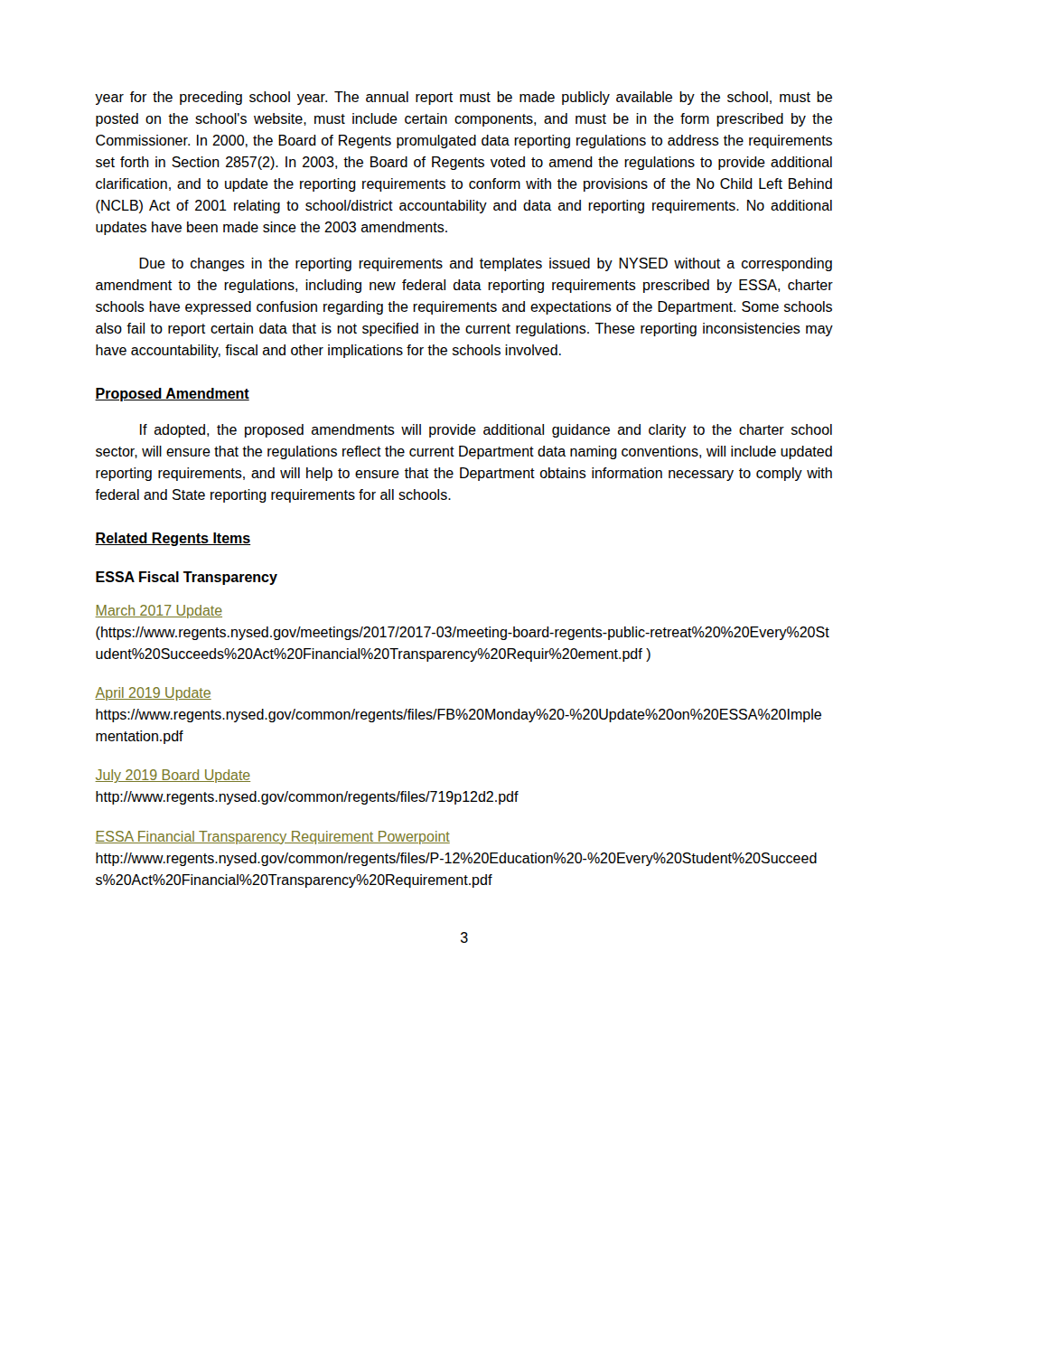year for the preceding school year. The annual report must be made publicly available by the school, must be posted on the school's website, must include certain components, and must be in the form prescribed by the Commissioner. In 2000, the Board of Regents promulgated data reporting regulations to address the requirements set forth in Section 2857(2). In 2003, the Board of Regents voted to amend the regulations to provide additional clarification, and to update the reporting requirements to conform with the provisions of the No Child Left Behind (NCLB) Act of 2001 relating to school/district accountability and data and reporting requirements. No additional updates have been made since the 2003 amendments.
Due to changes in the reporting requirements and templates issued by NYSED without a corresponding amendment to the regulations, including new federal data reporting requirements prescribed by ESSA, charter schools have expressed confusion regarding the requirements and expectations of the Department. Some schools also fail to report certain data that is not specified in the current regulations. These reporting inconsistencies may have accountability, fiscal and other implications for the schools involved.
Proposed Amendment
If adopted, the proposed amendments will provide additional guidance and clarity to the charter school sector, will ensure that the regulations reflect the current Department data naming conventions, will include updated reporting requirements, and will help to ensure that the Department obtains information necessary to comply with federal and State reporting requirements for all schools.
Related Regents Items
ESSA Fiscal Transparency
March 2017 Update (https://www.regents.nysed.gov/meetings/2017/2017-03/meeting-board-regents-public-retreat%20%20Every%20Student%20Succeeds%20Act%20Financial%20Transparency%20Requir%20ement.pdf )
April 2019 Update https://www.regents.nysed.gov/common/regents/files/FB%20Monday%20-%20Update%20on%20ESSA%20Implementation.pdf
July 2019 Board Update http://www.regents.nysed.gov/common/regents/files/719p12d2.pdf
ESSA Financial Transparency Requirement Powerpoint http://www.regents.nysed.gov/common/regents/files/P-12%20Education%20-%20Every%20Student%20Succeeds%20Act%20Financial%20Transparency%20Requirement.pdf
3